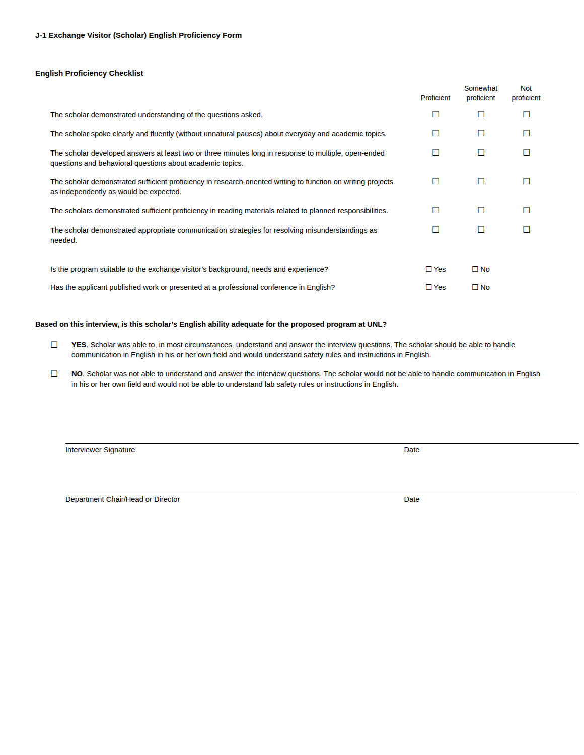J-1 Exchange Visitor (Scholar) English Proficiency Form
English Proficiency Checklist
| | Proficient | Somewhat proficient | Not proficient |
| --- | --- | --- | --- |
| The scholar demonstrated understanding of the questions asked. | ☐ | ☐ | ☐ |
| The scholar spoke clearly and fluently (without unnatural pauses) about everyday and academic topics. | ☐ | ☐ | ☐ |
| The scholar developed answers at least two or three minutes long in response to multiple, open-ended questions and behavioral questions about academic topics. | ☐ | ☐ | ☐ |
| The scholar demonstrated sufficient proficiency in research-oriented writing to function on writing projects as independently as would be expected. | ☐ | ☐ | ☐ |
| The scholars demonstrated sufficient proficiency in reading materials related to planned responsibilities. | ☐ | ☐ | ☐ |
| The scholar demonstrated appropriate communication strategies for resolving misunderstandings as needed. | ☐ | ☐ | ☐ |
| Is the program suitable to the exchange visitor’s background, needs and experience? | ☐ Yes | ☐ No | |
| Has the applicant published work or presented at a professional conference in English? | ☐ Yes | ☐ No | |
Based on this interview, is this scholar’s English ability adequate for the proposed program at UNL?
| ☐ | YES . Scholar was able to, in most circumstances, understand and answer the interview questions. The scholar should be able to handle communication in English in his or her own field and would understand safety rules and instructions in English. |
| ☐ | NO . Scholar was not able to understand and answer the interview questions. The scholar would not be able to handle communication in English in his or her own field and would not be able to understand lab safety rules or instructions in English. |
| Interviewer Signature | Date |
| Department Chair/Head or Director | Date |